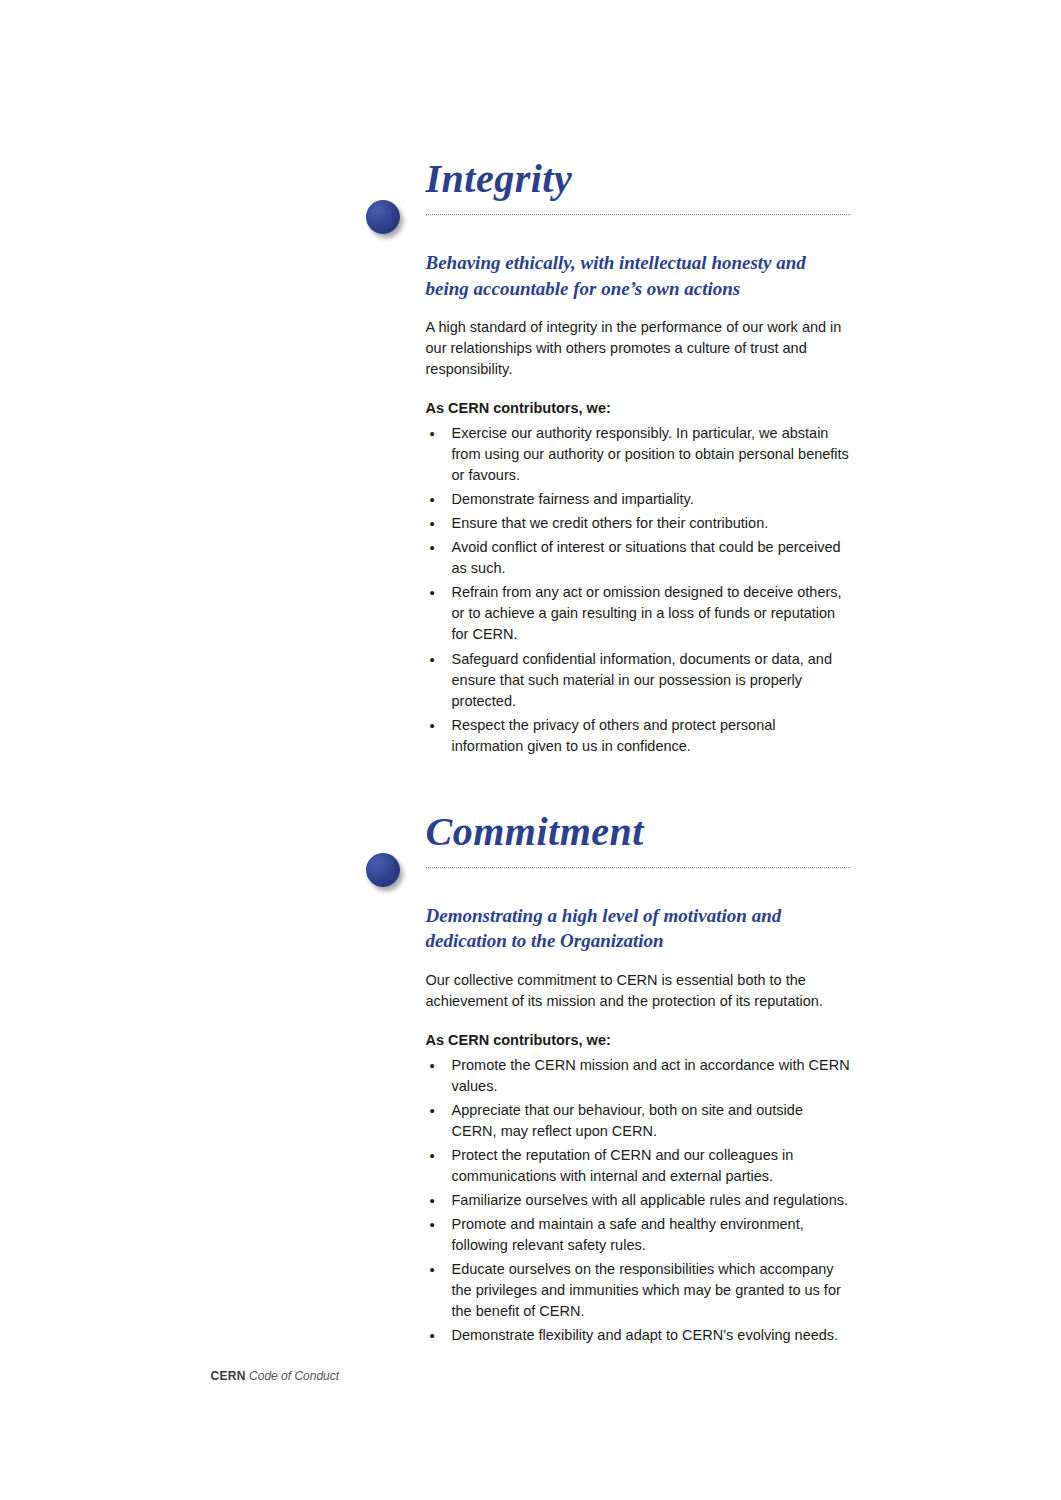Integrity
Behaving ethically, with intellectual honesty and
being accountable for one’s own actions
A high standard of integrity in the performance of our work and in our relationships with others promotes a culture of trust and responsibility.
As CERN contributors, we:
Exercise our authority responsibly. In particular, we abstain from using our authority or position to obtain personal benefits or favours.
Demonstrate fairness and impartiality.
Ensure that we credit others for their contribution.
Avoid conflict of interest or situations that could be perceived as such.
Refrain from any act or omission designed to deceive others, or to achieve a gain resulting in a loss of funds or reputation for CERN.
Safeguard confidential information, documents or data, and ensure that such material in our possession is properly protected.
Respect the privacy of others and protect personal information given to us in confidence.
Commitment
Demonstrating a high level of motivation and
dedication to the Organization
Our collective commitment to CERN is essential both to the achievement of its mission and the protection of its reputation.
As CERN contributors, we:
Promote the CERN mission and act in accordance with CERN values.
Appreciate that our behaviour, both on site and outside CERN, may reflect upon CERN.
Protect the reputation of CERN and our colleagues in communications with internal and external parties.
Familiarize ourselves with all applicable rules and regulations.
Promote and maintain a safe and healthy environment, following relevant safety rules.
Educate ourselves on the responsibilities which accompany the privileges and immunities which may be granted to us for the benefit of CERN.
Demonstrate flexibility and adapt to CERN’s evolving needs.
CERN Code of Conduct